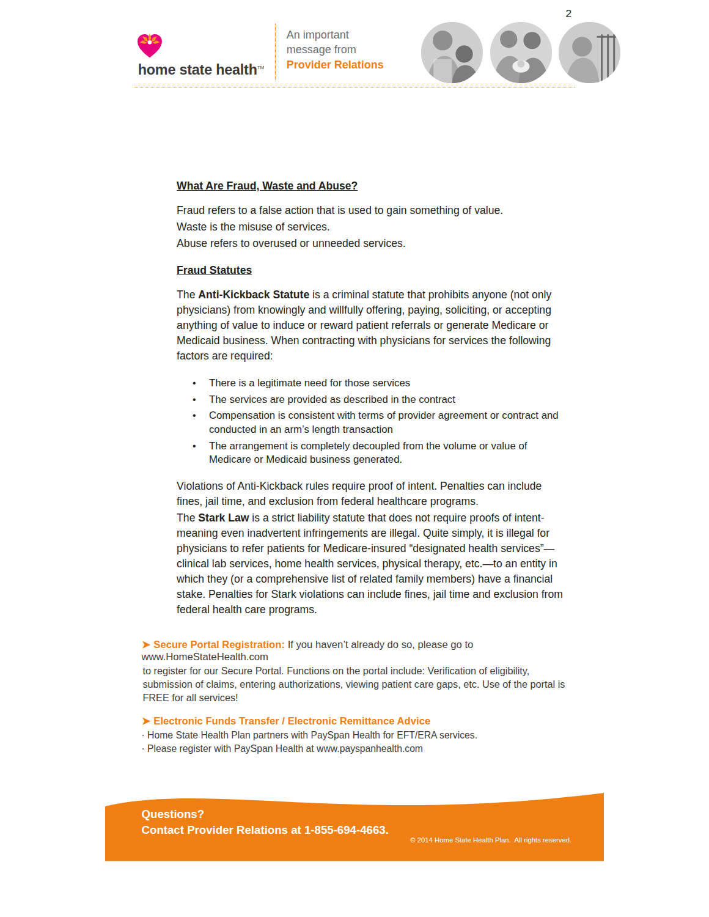2
home state healthTM
An important
message from
Provider Relations
What Are Fraud, Waste and Abuse?
Fraud refers to a false action that is used to gain something of value.
Waste is the misuse of services.
Abuse refers to overused or unneeded services.
Fraud Statutes
The Anti-Kickback Statute is a criminal statute that prohibits anyone (not only physicians) from knowingly and willfully offering, paying, soliciting, or accepting anything of value to induce or reward patient referrals or generate Medicare or Medicaid business. When contracting with physicians for services the following factors are required:
There is a legitimate need for those services
The services are provided as described in the contract
Compensation is consistent with terms of provider agreement or contract and conducted in an arm’s length transaction
The arrangement is completely decoupled from the volume or value of Medicare or Medicaid business generated.
Violations of Anti-Kickback rules require proof of intent. Penalties can include fines, jail time, and exclusion from federal healthcare programs.
The Stark Law is a strict liability statute that does not require proofs of intent-meaning even inadvertent infringements are illegal. Quite simply, it is illegal for physicians to refer patients for Medicare-insured “designated health services”—clinical lab services, home health services, physical therapy, etc.—to an entity in which they (or a comprehensive list of related family members) have a financial stake. Penalties for Stark violations can include fines, jail time and exclusion from federal health care programs.
➤Secure Portal Registration: If you haven’t already do so, please go to www.HomeStateHealth.com
to register for our Secure Portal. Functions on the portal include: Verification of eligibility, submission of claims, entering authorizations, viewing patient care gaps, etc. Use of the portal is FREE for all services!
➤Electronic Funds Transfer / Electronic Remittance Advice
· Home State Health Plan partners with PaySpan Health for EFT/ERA services.
· Please register with PaySpan Health at www.payspanhealth.com
Questions?
Contact Provider Relations at 1-855-694-4663.
© 2014 Home State Health Plan. All rights reserved.